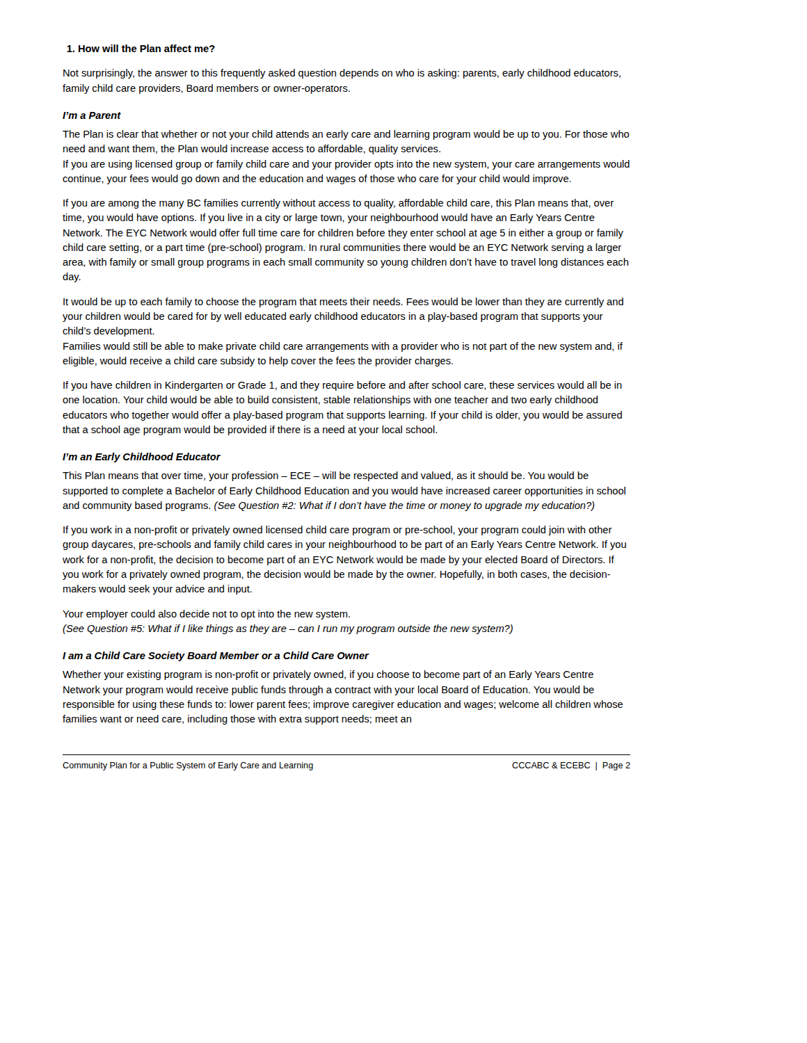How will the Plan affect me?
Not surprisingly, the answer to this frequently asked question depends on who is asking: parents, early childhood educators, family child care providers, Board members or owner-operators.
I’m a Parent
The Plan is clear that whether or not your child attends an early care and learning program would be up to you. For those who need and want them, the Plan would increase access to affordable, quality services.
If you are using licensed group or family child care and your provider opts into the new system, your care arrangements would continue, your fees would go down and the education and wages of those who care for your child would improve.
If you are among the many BC families currently without access to quality, affordable child care, this Plan means that, over time, you would have options. If you live in a city or large town, your neighbourhood would have an Early Years Centre Network. The EYC Network would offer full time care for children before they enter school at age 5 in either a group or family child care setting, or a part time (pre-school) program. In rural communities there would be an EYC Network serving a larger area, with family or small group programs in each small community so young children don’t have to travel long distances each day.
It would be up to each family to choose the program that meets their needs. Fees would be lower than they are currently and your children would be cared for by well educated early childhood educators in a play-based program that supports your child’s development.
Families would still be able to make private child care arrangements with a provider who is not part of the new system and, if eligible, would receive a child care subsidy to help cover the fees the provider charges.
If you have children in Kindergarten or Grade 1, and they require before and after school care, these services would all be in one location. Your child would be able to build consistent, stable relationships with one teacher and two early childhood educators who together would offer a play-based program that supports learning. If your child is older, you would be assured that a school age program would be provided if there is a need at your local school.
I’m an Early Childhood Educator
This Plan means that over time, your profession – ECE – will be respected and valued, as it should be. You would be supported to complete a Bachelor of Early Childhood Education and you would have increased career opportunities in school and community based programs. (See Question #2: What if I don’t have the time or money to upgrade my education?)
If you work in a non-profit or privately owned licensed child care program or pre-school, your program could join with other group daycares, pre-schools and family child cares in your neighbourhood to be part of an Early Years Centre Network. If you work for a non-profit, the decision to become part of an EYC Network would be made by your elected Board of Directors. If you work for a privately owned program, the decision would be made by the owner. Hopefully, in both cases, the decision-makers would seek your advice and input.
Your employer could also decide not to opt into the new system.
(See Question #5: What if I like things as they are – can I run my program outside the new system?)
I am a Child Care Society Board Member or a Child Care Owner
Whether your existing program is non-profit or privately owned, if you choose to become part of an Early Years Centre Network your program would receive public funds through a contract with your local Board of Education. You would be responsible for using these funds to: lower parent fees; improve caregiver education and wages; welcome all children whose families want or need care, including those with extra support needs; meet an
Community Plan for a Public System of Early Care and Learning
CCCABC & ECEBC | Page 2